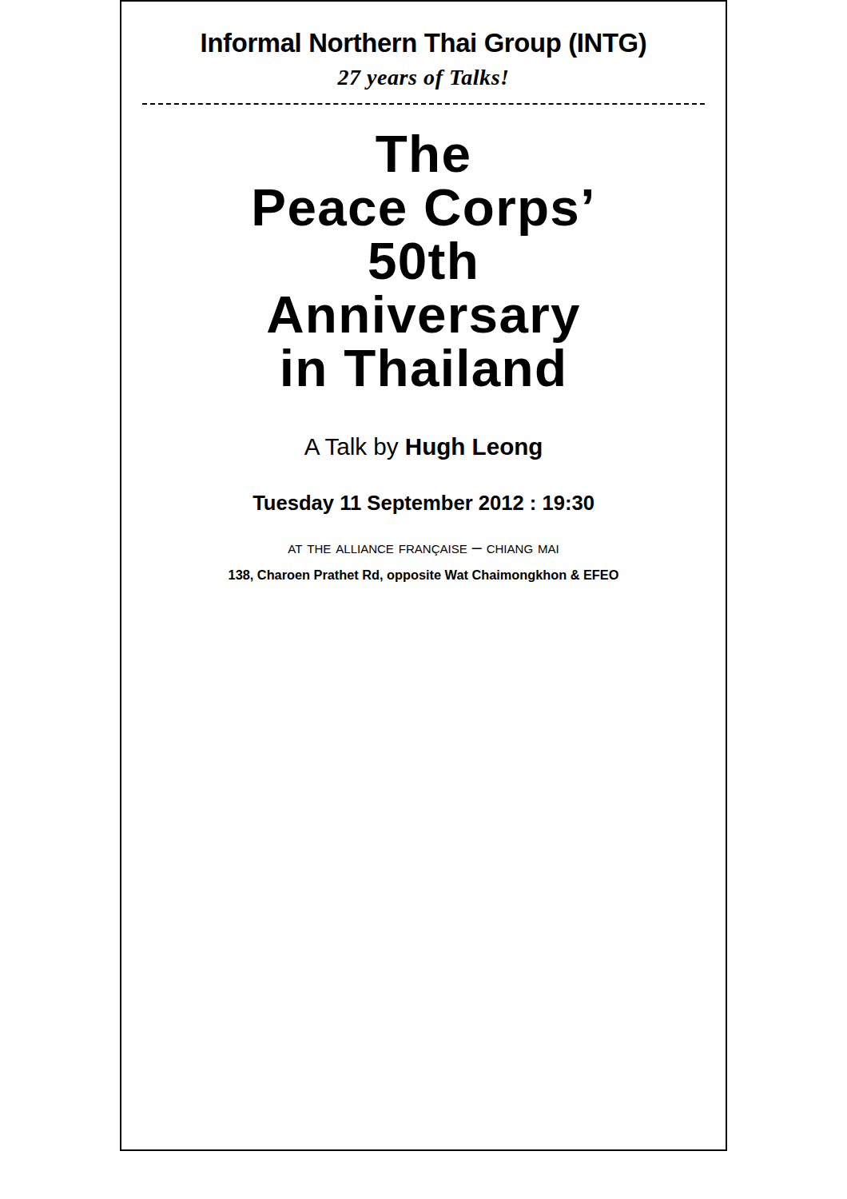Informal Northern Thai Group (INTG)
27 years of Talks!
The Peace Corps’ 50th Anniversary in Thailand
A Talk by Hugh Leong
Tuesday 11 September 2012 : 19:30
At the Alliance Française – chiang Mai
138, Charoen Prathet Rd, opposite Wat Chaimongkhon & EFEO